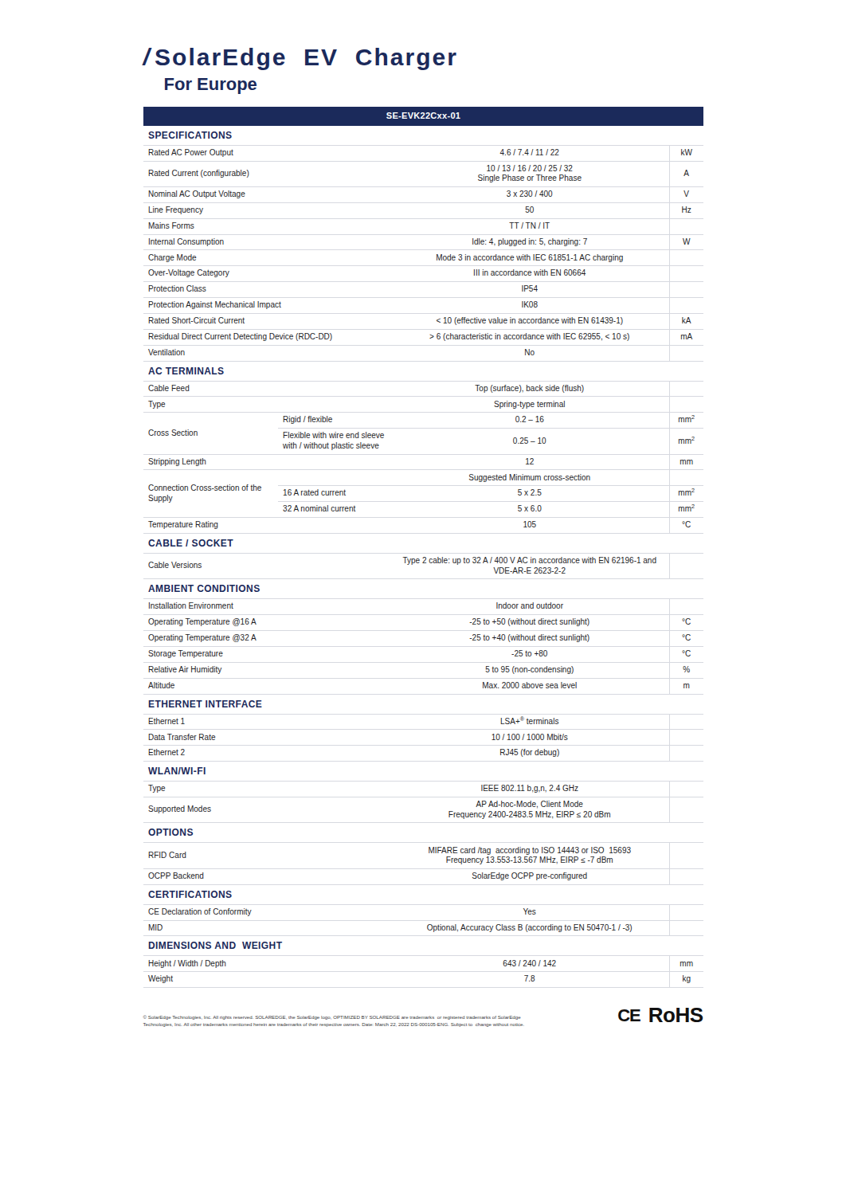/SolarEdge EV Charger
For Europe
| SE-EVK22Cxx-01 |
| --- |
| SPECIFICATIONS |
| Rated AC Power Output | 4.6 / 7.4 / 11 / 22 | kW |
| Rated Current (configurable) | 10 / 13 / 16 / 20 / 25 / 32 Single Phase or Three Phase | A |
| Nominal AC Output Voltage | 3 x 230 / 400 | V |
| Line Frequency | 50 | Hz |
| Mains Forms | TT / TN / IT | |
| Internal Consumption | Idle: 4, plugged in: 5, charging: 7 | W |
| Charge Mode | Mode 3 in accordance with IEC 61851-1 AC charging | |
| Over-Voltage Category | III in accordance with EN 60664 | |
| Protection Class | IP54 | |
| Protection Against Mechanical Impact | IK08 | |
| Rated Short-Circuit Current | < 10 (effective value in accordance with EN 61439-1) | kA |
| Residual Direct Current Detecting Device (RDC-DD) | > 6 (characteristic in accordance with IEC 62955, < 10 s) | mA |
| Ventilation | No | |
| AC TERMINALS |
| Cable Feed | Top (surface), back side (flush) | |
| Type | Spring-type terminal | |
| Cross Section | Rigid / flexible | 0.2 – 16 | mm 2 |
| Flexible with wire end sleeve with / without plastic sleeve | 0.25 – 10 | mm 2 |
| Stripping Length | 12 | mm |
| Connection Cross-section of the Supply | | Suggested Minimum cross-section | |
| 16 A rated current | 5 x 2.5 | mm 2 |
| 32 A nominal current | 5 x 6.0 | mm 2 |
| Temperature Rating | 105 | °C |
| CABLE / SOCKET |
| Cable Versions | Type 2 cable: up to 32 A / 400 V AC in accordance with EN 62196-1 and VDE-AR-E 2623-2-2 | |
| AMBIENT CONDITIONS |
| Installation Environment | Indoor and outdoor | |
| Operating Temperature @16 A | -25 to +50 (without direct sunlight) | °C |
| Operating Temperature @32 A | -25 to +40 (without direct sunlight) | °C |
| Storage Temperature | -25 to +80 | °C |
| Relative Air Humidity | 5 to 95 (non-condensing) | % |
| Altitude | Max. 2000 above sea level | m |
| ETHERNET INTERFACE |
| Ethernet 1 | LSA+ ® terminals | |
| Data Transfer Rate | 10 / 100 / 1000 Mbit/s | |
| Ethernet 2 | RJ45 (for debug) | |
| WLAN/WI-FI |
| Type | IEEE 802.11 b,g,n, 2.4 GHz | |
| Supported Modes | AP Ad-hoc-Mode, Client Mode Frequency 2400-2483.5 MHz, EIRP ≤ 20 dBm | |
| OPTIONS |
| RFID Card | MIFARE card /tag according to ISO 14443 or ISO 15693 Frequency 13.553-13.567 MHz, EIRP ≤ -7 dBm | |
| OCPP Backend | SolarEdge OCPP pre-configured | |
| CERTIFICATIONS |
| CE Declaration of Conformity | Yes | |
| MID | Optional, Accuracy Class B (according to EN 50470-1 / -3) | |
| DIMENSIONS AND WEIGHT |
| Height / Width / Depth | 643 / 240 / 142 | mm |
| Weight | 7.8 | kg |
© SolarEdge Technologies, Inc. All rights reserved. SOLAREDGE, the SolarEdge logo, OPTIMIZED BY SOLAREDGE are trademarks or registered trademarks of SolarEdge Technologies, Inc. All other trademarks mentioned herein are trademarks of their respective owners. Date: March 22, 2022 DS-000105-ENG. Subject to change without notice.
CE RoHS